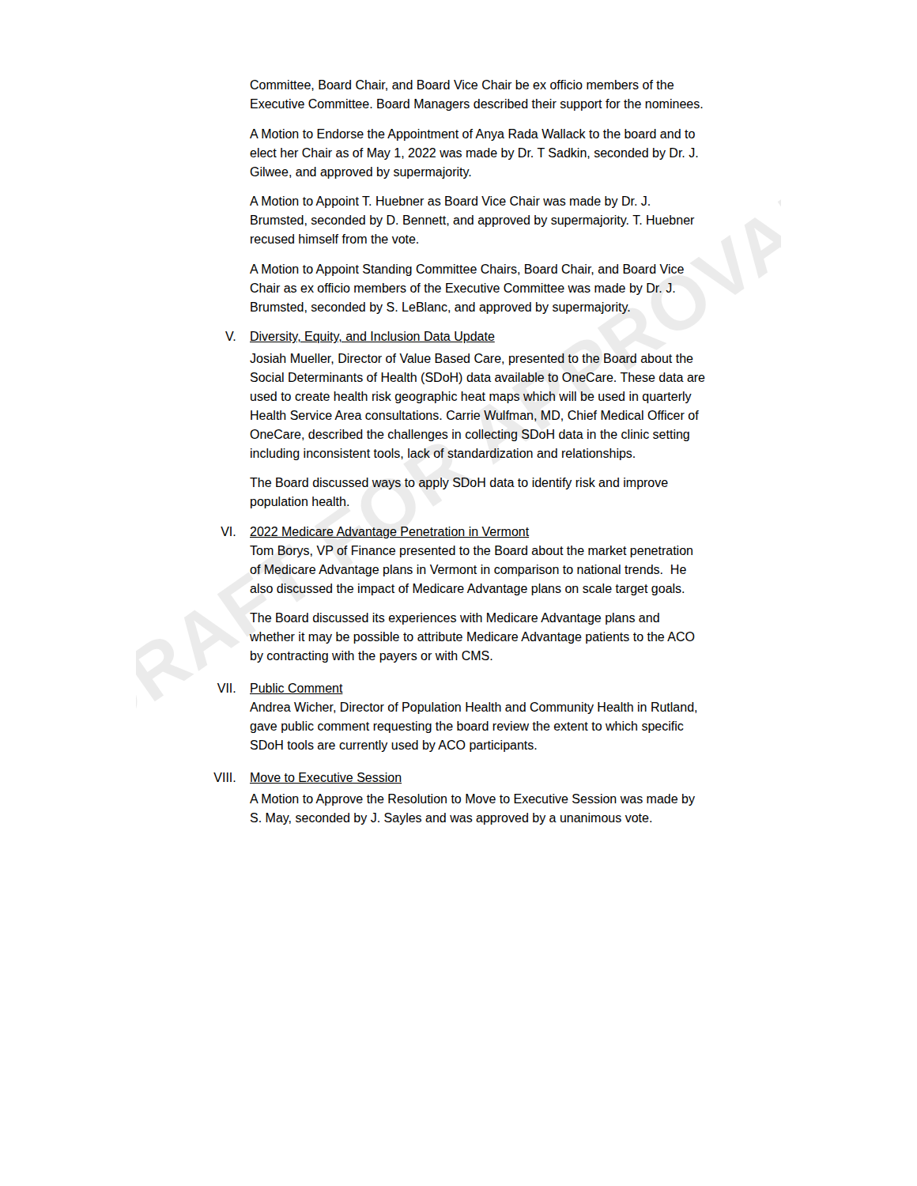DRAFT FOR APPROVAL
Committee, Board Chair, and Board Vice Chair be ex officio members of the Executive Committee. Board Managers described their support for the nominees.
A Motion to Endorse the Appointment of Anya Rada Wallack to the board and to elect her Chair as of May 1, 2022 was made by Dr. T Sadkin, seconded by Dr. J. Gilwee, and approved by supermajority.
A Motion to Appoint T. Huebner as Board Vice Chair was made by Dr. J. Brumsted, seconded by D. Bennett, and approved by supermajority. T. Huebner recused himself from the vote.
A Motion to Appoint Standing Committee Chairs, Board Chair, and Board Vice Chair as ex officio members of the Executive Committee was made by Dr. J. Brumsted, seconded by S. LeBlanc, and approved by supermajority.
V.
Diversity, Equity, and Inclusion Data Update
Josiah Mueller, Director of Value Based Care, presented to the Board about the Social Determinants of Health (SDoH) data available to OneCare. These data are used to create health risk geographic heat maps which will be used in quarterly Health Service Area consultations. Carrie Wulfman, MD, Chief Medical Officer of OneCare, described the challenges in collecting SDoH data in the clinic setting including inconsistent tools, lack of standardization and relationships.
The Board discussed ways to apply SDoH data to identify risk and improve population health.
VI.
2022 Medicare Advantage Penetration in Vermont
Tom Borys, VP of Finance presented to the Board about the market penetration of Medicare Advantage plans in Vermont in comparison to national trends. He also discussed the impact of Medicare Advantage plans on scale target goals.
The Board discussed its experiences with Medicare Advantage plans and whether it may be possible to attribute Medicare Advantage patients to the ACO by contracting with the payers or with CMS.
VII.
Public Comment
Andrea Wicher, Director of Population Health and Community Health in Rutland, gave public comment requesting the board review the extent to which specific SDoH tools are currently used by ACO participants.
VIII.
Move to Executive Session
A Motion to Approve the Resolution to Move to Executive Session was made by S. May, seconded by J. Sayles and was approved by a unanimous vote.